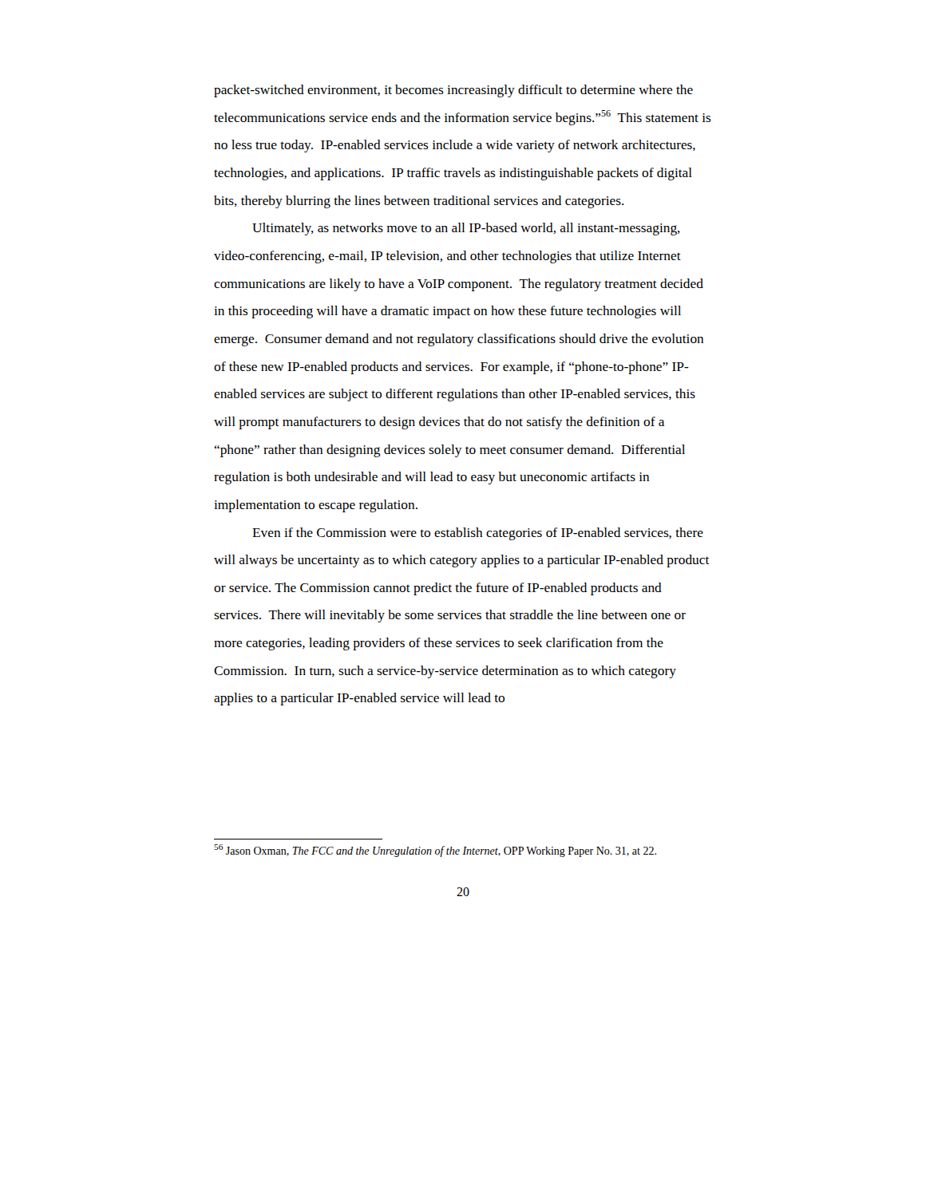packet-switched environment, it becomes increasingly difficult to determine where the telecommunications service ends and the information service begins.”56 This statement is no less true today. IP-enabled services include a wide variety of network architectures, technologies, and applications. IP traffic travels as indistinguishable packets of digital bits, thereby blurring the lines between traditional services and categories.
Ultimately, as networks move to an all IP-based world, all instant-messaging, video-conferencing, e-mail, IP television, and other technologies that utilize Internet communications are likely to have a VoIP component. The regulatory treatment decided in this proceeding will have a dramatic impact on how these future technologies will emerge. Consumer demand and not regulatory classifications should drive the evolution of these new IP-enabled products and services. For example, if “phone-to-phone” IP-enabled services are subject to different regulations than other IP-enabled services, this will prompt manufacturers to design devices that do not satisfy the definition of a “phone” rather than designing devices solely to meet consumer demand. Differential regulation is both undesirable and will lead to easy but uneconomic artifacts in implementation to escape regulation.
Even if the Commission were to establish categories of IP-enabled services, there will always be uncertainty as to which category applies to a particular IP-enabled product or service. The Commission cannot predict the future of IP-enabled products and services. There will inevitably be some services that straddle the line between one or more categories, leading providers of these services to seek clarification from the Commission. In turn, such a service-by-service determination as to which category applies to a particular IP-enabled service will lead to
56 Jason Oxman, The FCC and the Unregulation of the Internet, OPP Working Paper No. 31, at 22.
20